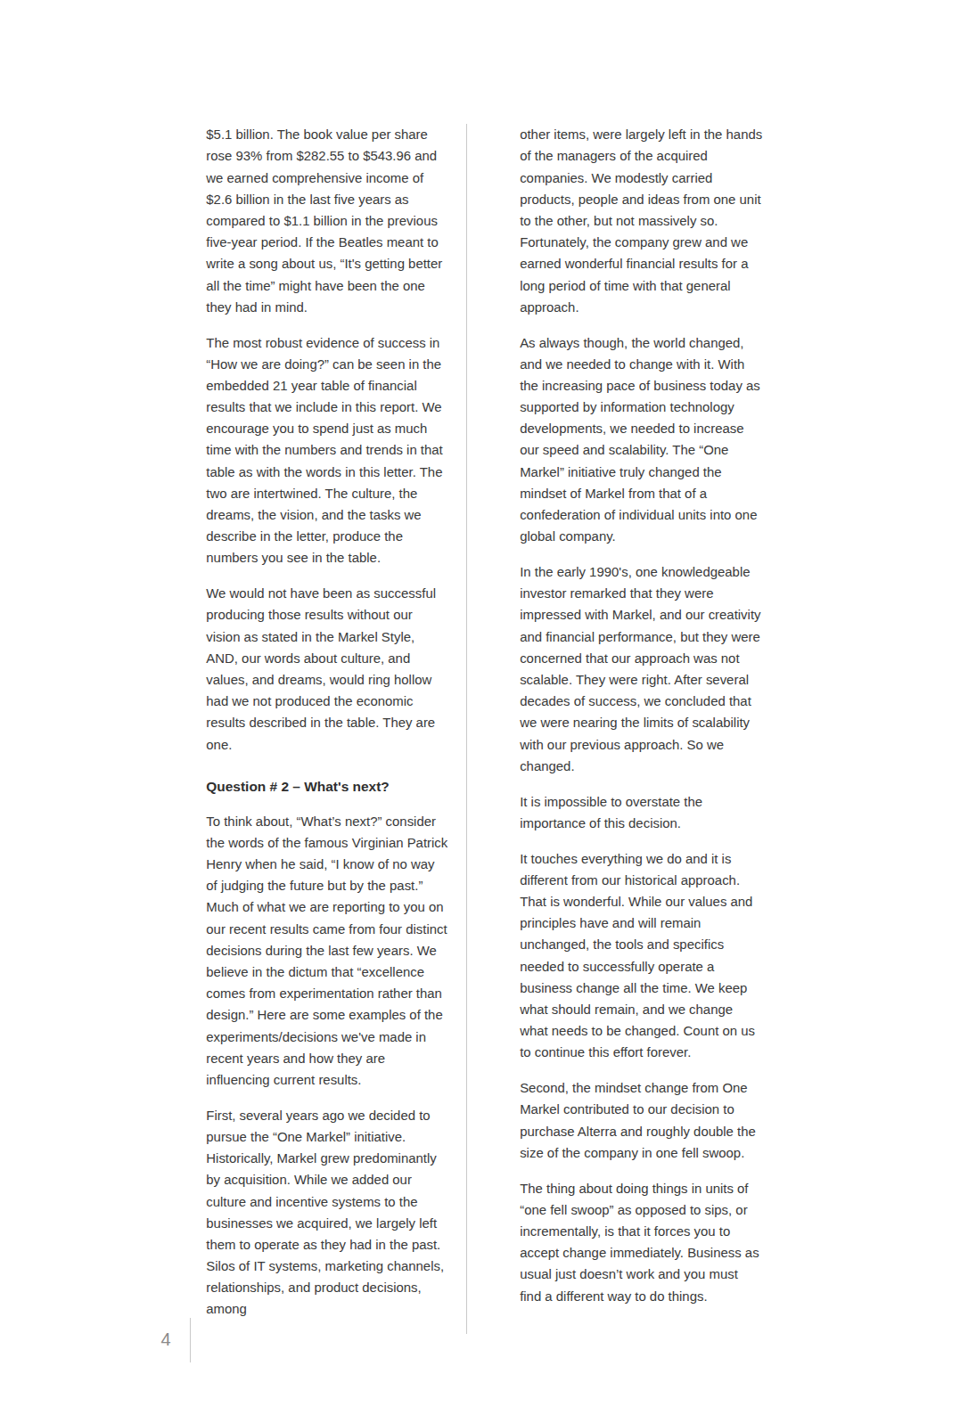$5.1 billion. The book value per share rose 93% from $282.55 to $543.96 and we earned comprehensive income of $2.6 billion in the last five years as compared to $1.1 billion in the previous five-year period. If the Beatles meant to write a song about us, “It's getting better all the time” might have been the one they had in mind.
The most robust evidence of success in “How we are doing?” can be seen in the embedded 21 year table of financial results that we include in this report. We encourage you to spend just as much time with the numbers and trends in that table as with the words in this letter. The two are intertwined. The culture, the dreams, the vision, and the tasks we describe in the letter, produce the numbers you see in the table.
We would not have been as successful producing those results without our vision as stated in the Markel Style, AND, our words about culture, and values, and dreams, would ring hollow had we not produced the economic results described in the table. They are one.
Question # 2 – What's next?
To think about, “What’s next?” consider the words of the famous Virginian Patrick Henry when he said, “I know of no way of judging the future but by the past.” Much of what we are reporting to you on our recent results came from four distinct decisions during the last few years. We believe in the dictum that “excellence comes from experimentation rather than design.” Here are some examples of the experiments/decisions we've made in recent years and how they are influencing current results.
First, several years ago we decided to pursue the “One Markel” initiative. Historically, Markel grew predominantly by acquisition. While we added our culture and incentive systems to the businesses we acquired, we largely left them to operate as they had in the past. Silos of IT systems, marketing channels, relationships, and product decisions, among
other items, were largely left in the hands of the managers of the acquired companies. We modestly carried products, people and ideas from one unit to the other, but not massively so. Fortunately, the company grew and we earned wonderful financial results for a long period of time with that general approach.
As always though, the world changed, and we needed to change with it. With the increasing pace of business today as supported by information technology developments, we needed to increase our speed and scalability. The “One Markel” initiative truly changed the mindset of Markel from that of a confederation of individual units into one global company.
In the early 1990's, one knowledgeable investor remarked that they were impressed with Markel, and our creativity and financial performance, but they were concerned that our approach was not scalable. They were right. After several decades of success, we concluded that we were nearing the limits of scalability with our previous approach. So we changed.
It is impossible to overstate the importance of this decision.
It touches everything we do and it is different from our historical approach. That is wonderful. While our values and principles have and will remain unchanged, the tools and specifics needed to successfully operate a business change all the time. We keep what should remain, and we change what needs to be changed. Count on us to continue this effort forever.
Second, the mindset change from One Markel contributed to our decision to purchase Alterra and roughly double the size of the company in one fell swoop.
The thing about doing things in units of “one fell swoop” as opposed to sips, or incrementally, is that it forces you to accept change immediately. Business as usual just doesn’t work and you must find a different way to do things.
4